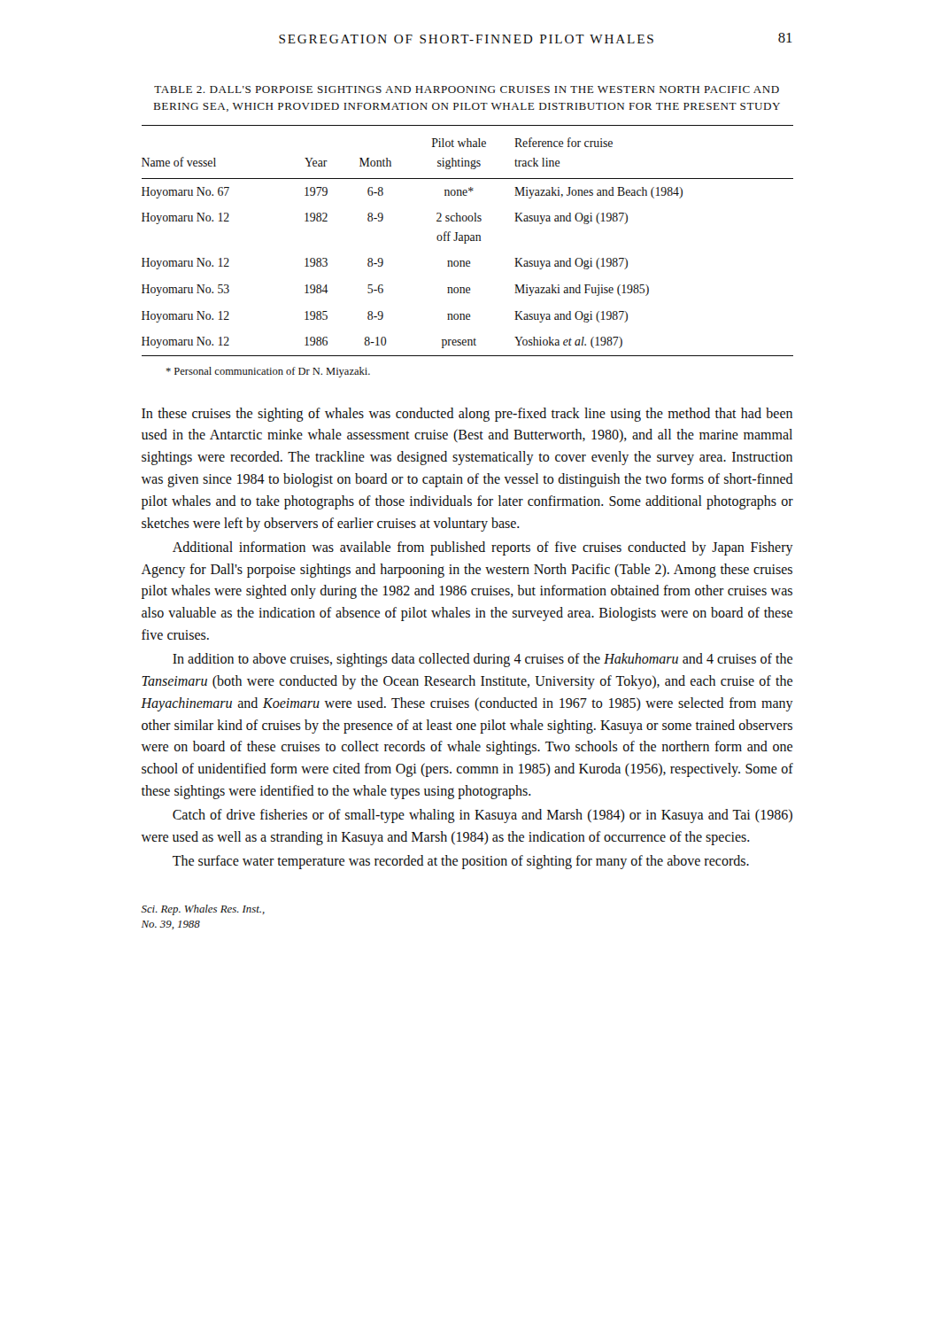Segregation of Short-Finned Pilot Whales
81
Table 2. Dall's porpoise sightings and harpooning cruises in the western North Pacific and Bering Sea, which provided information on pilot whale distribution for the present study
| Name of vessel | Year | Month | Pilot whale sightings | Reference for cruise track line |
| --- | --- | --- | --- | --- |
| Hoyomaru No. 67 | 1979 | 6-8 | none* | Miyazaki, Jones and Beach (1984) |
| Hoyomaru No. 12 | 1982 | 8-9 | 2 schools off Japan | Kasuya and Ogi (1987) |
| Hoyomaru No. 12 | 1983 | 8-9 | none | Kasuya and Ogi (1987) |
| Hoyomaru No. 53 | 1984 | 5-6 | none | Miyazaki and Fujise (1985) |
| Hoyomaru No. 12 | 1985 | 8-9 | none | Kasuya and Ogi (1987) |
| Hoyomaru No. 12 | 1986 | 8-10 | present | Yoshioka et al. (1987) |
* Personal communication of Dr N. Miyazaki.
In these cruises the sighting of whales was conducted along pre-fixed track line using the method that had been used in the Antarctic minke whale assessment cruise (Best and Butterworth, 1980), and all the marine mammal sightings were recorded. The trackline was designed systematically to cover evenly the survey area. Instruction was given since 1984 to biologist on board or to captain of the vessel to distinguish the two forms of short-finned pilot whales and to take photographs of those individuals for later confirmation. Some additional photographs or sketches were left by observers of earlier cruises at voluntary base.
Additional information was available from published reports of five cruises conducted by Japan Fishery Agency for Dall's porpoise sightings and harpooning in the western North Pacific (Table 2). Among these cruises pilot whales were sighted only during the 1982 and 1986 cruises, but information obtained from other cruises was also valuable as the indication of absence of pilot whales in the surveyed area. Biologists were on board of these five cruises.
In addition to above cruises, sightings data collected during 4 cruises of the Hakuhomaru and 4 cruises of the Tanseimaru (both were conducted by the Ocean Research Institute, University of Tokyo), and each cruise of the Hayachinemaru and Koeimaru were used. These cruises (conducted in 1967 to 1985) were selected from many other similar kind of cruises by the presence of at least one pilot whale sighting. Kasuya or some trained observers were on board of these cruises to collect records of whale sightings. Two schools of the northern form and one school of unidentified form were cited from Ogi (pers. commn in 1985) and Kuroda (1956), respectively. Some of these sightings were identified to the whale types using photographs.
Catch of drive fisheries or of small-type whaling in Kasuya and Marsh (1984) or in Kasuya and Tai (1986) were used as well as a stranding in Kasuya and Marsh (1984) as the indication of occurrence of the species.
The surface water temperature was recorded at the position of sighting for many of the above records.
Sci. Rep. Whales Res. Inst., No. 39, 1988